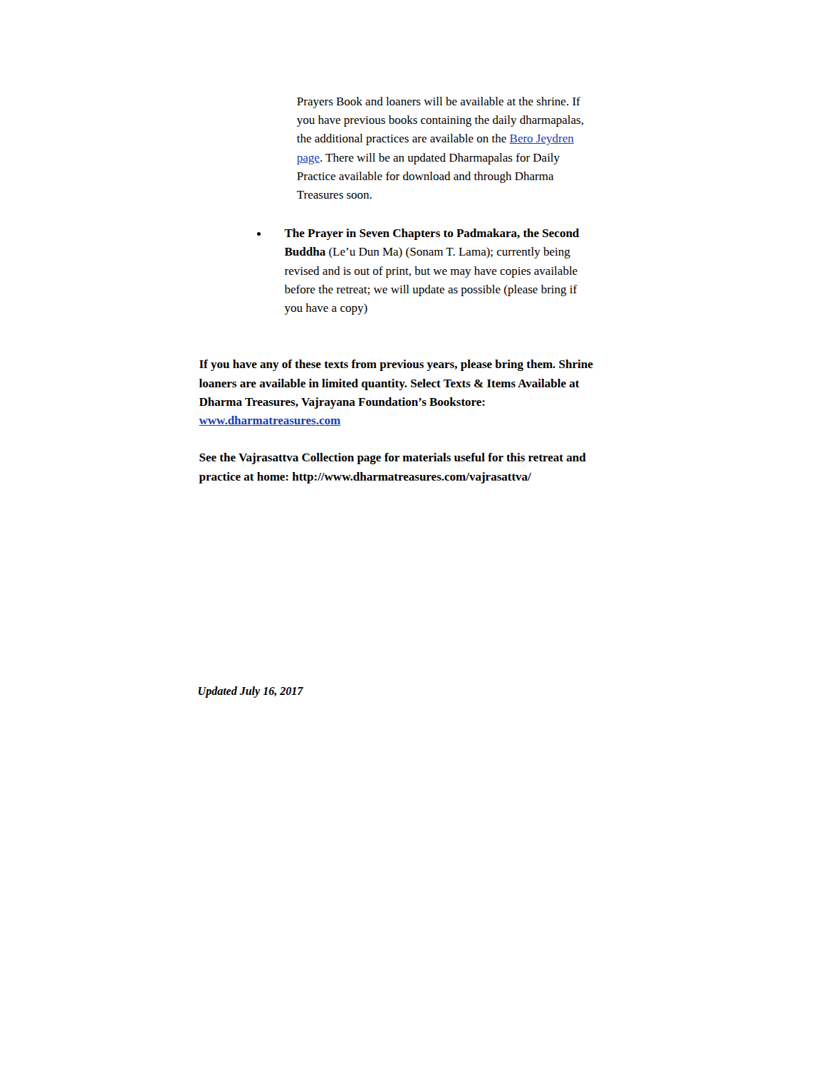Prayers Book and loaners will be available at the shrine. If you have previous books containing the daily dharmapalas, the additional practices are available on the Bero Jeydren page. There will be an updated Dharmapalas for Daily Practice available for download and through Dharma Treasures soon.
The Prayer in Seven Chapters to Padmakara, the Second Buddha (Le’u Dun Ma) (Sonam T. Lama); currently being revised and is out of print, but we may have copies available before the retreat; we will update as possible (please bring if you have a copy)
If you have any of these texts from previous years, please bring them. Shrine loaners are available in limited quantity. Select Texts & Items Available at Dharma Treasures, Vajrayana Foundation’s Bookstore: www.dharmatreasures.com
See the Vajrasattva Collection page for materials useful for this retreat and practice at home: http://www.dharmatreasures.com/vajrasattva/
Updated July 16, 2017